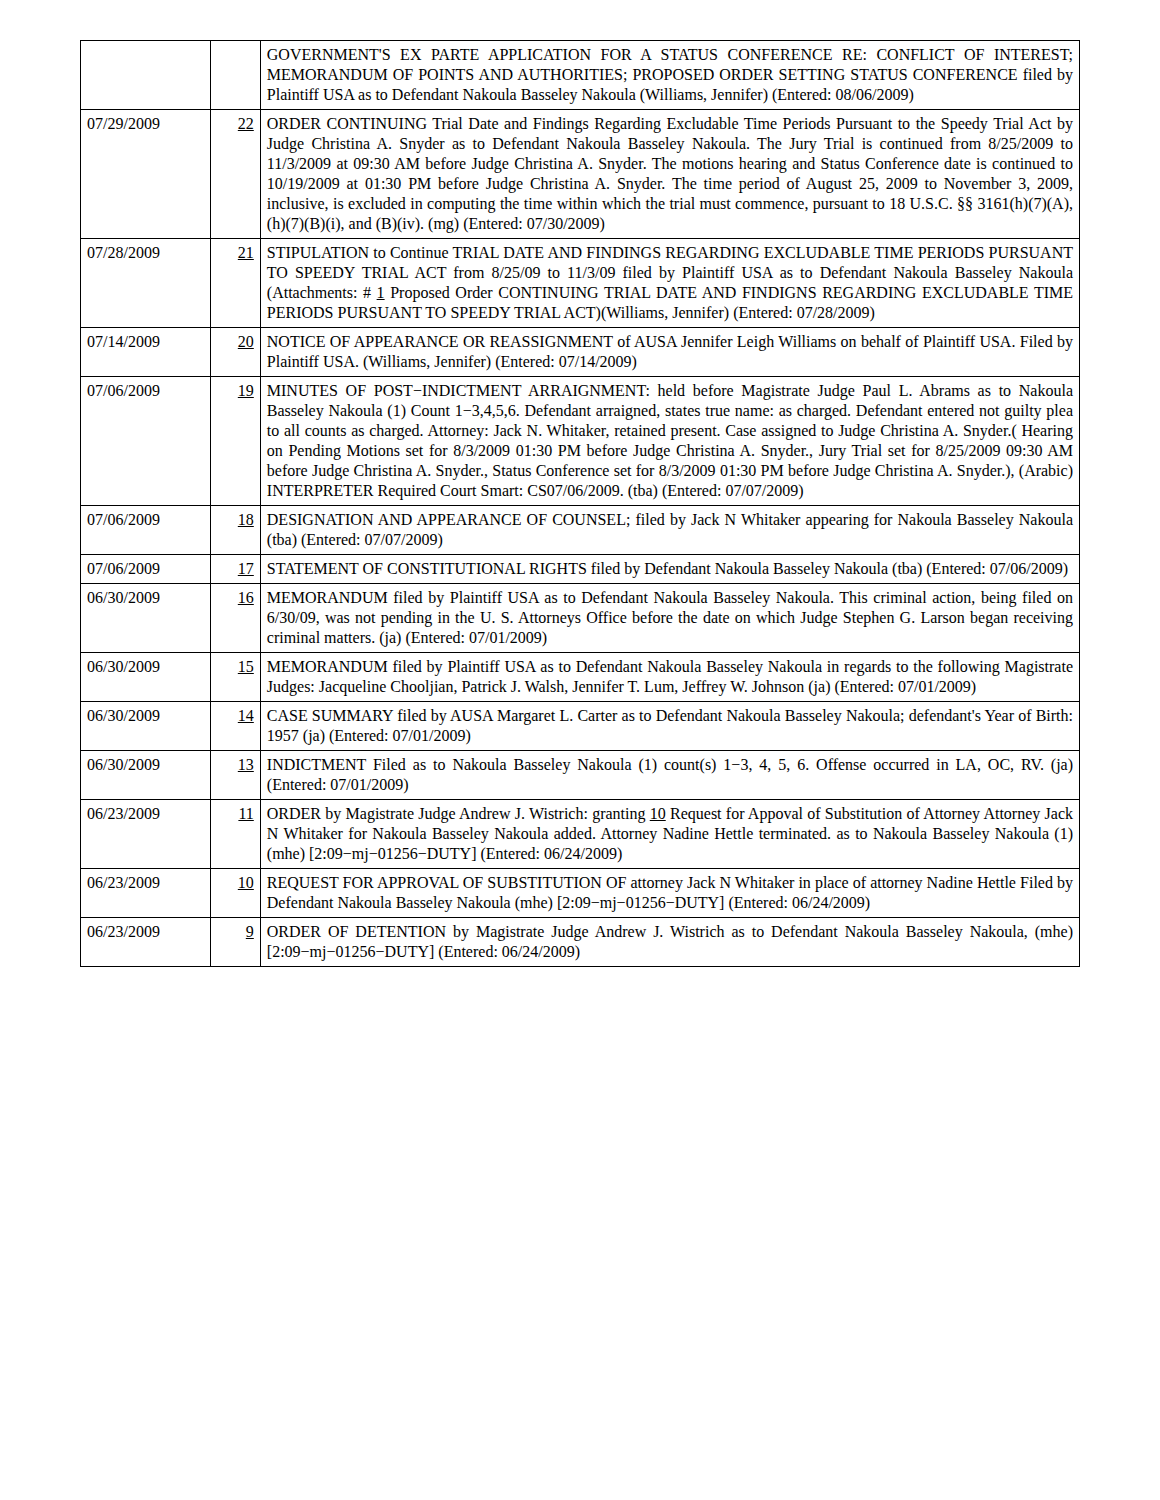| | | GOVERNMENT'S EX PARTE APPLICATION FOR A STATUS CONFERENCE RE: CONFLICT OF INTEREST; MEMORANDUM OF POINTS AND AUTHORITIES; PROPOSED ORDER SETTING STATUS CONFERENCE filed by Plaintiff USA as to Defendant Nakoula Basseley Nakoula (Williams, Jennifer) (Entered: 08/06/2009) |
| 07/29/2009 | 22 | ORDER CONTINUING Trial Date and Findings Regarding Excludable Time Periods Pursuant to the Speedy Trial Act by Judge Christina A. Snyder as to Defendant Nakoula Basseley Nakoula. The Jury Trial is continued from 8/25/2009 to 11/3/2009 at 09:30 AM before Judge Christina A. Snyder. The motions hearing and Status Conference date is continued to 10/19/2009 at 01:30 PM before Judge Christina A. Snyder. The time period of August 25, 2009 to November 3, 2009, inclusive, is excluded in computing the time within which the trial must commence, pursuant to 18 U.S.C. §§ 3161(h)(7)(A), (h)(7)(B)(i), and (B)(iv). (mg) (Entered: 07/30/2009) |
| 07/28/2009 | 21 | STIPULATION to Continue TRIAL DATE AND FINDINGS REGARDING EXCLUDABLE TIME PERIODS PURSUANT TO SPEEDY TRIAL ACT from 8/25/09 to 11/3/09 filed by Plaintiff USA as to Defendant Nakoula Basseley Nakoula (Attachments: # 1 Proposed Order CONTINUING TRIAL DATE AND FINDIGNS REGARDING EXCLUDABLE TIME PERIODS PURSUANT TO SPEEDY TRIAL ACT)(Williams, Jennifer) (Entered: 07/28/2009) |
| 07/14/2009 | 20 | NOTICE OF APPEARANCE OR REASSIGNMENT of AUSA Jennifer Leigh Williams on behalf of Plaintiff USA. Filed by Plaintiff USA. (Williams, Jennifer) (Entered: 07/14/2009) |
| 07/06/2009 | 19 | MINUTES OF POST−INDICTMENT ARRAIGNMENT: held before Magistrate Judge Paul L. Abrams as to Nakoula Basseley Nakoula (1) Count 1−3,4,5,6. Defendant arraigned, states true name: as charged. Defendant entered not guilty plea to all counts as charged. Attorney: Jack N. Whitaker, retained present. Case assigned to Judge Christina A. Snyder.( Hearing on Pending Motions set for 8/3/2009 01:30 PM before Judge Christina A. Snyder., Jury Trial set for 8/25/2009 09:30 AM before Judge Christina A. Snyder., Status Conference set for 8/3/2009 01:30 PM before Judge Christina A. Snyder.), (Arabic) INTERPRETER Required Court Smart: CS07/06/2009. (tba) (Entered: 07/07/2009) |
| 07/06/2009 | 18 | DESIGNATION AND APPEARANCE OF COUNSEL; filed by Jack N Whitaker appearing for Nakoula Basseley Nakoula (tba) (Entered: 07/07/2009) |
| 07/06/2009 | 17 | STATEMENT OF CONSTITUTIONAL RIGHTS filed by Defendant Nakoula Basseley Nakoula (tba) (Entered: 07/06/2009) |
| 06/30/2009 | 16 | MEMORANDUM filed by Plaintiff USA as to Defendant Nakoula Basseley Nakoula. This criminal action, being filed on 6/30/09, was not pending in the U. S. Attorneys Office before the date on which Judge Stephen G. Larson began receiving criminal matters. (ja) (Entered: 07/01/2009) |
| 06/30/2009 | 15 | MEMORANDUM filed by Plaintiff USA as to Defendant Nakoula Basseley Nakoula in regards to the following Magistrate Judges: Jacqueline Chooljian, Patrick J. Walsh, Jennifer T. Lum, Jeffrey W. Johnson (ja) (Entered: 07/01/2009) |
| 06/30/2009 | 14 | CASE SUMMARY filed by AUSA Margaret L. Carter as to Defendant Nakoula Basseley Nakoula; defendant's Year of Birth: 1957 (ja) (Entered: 07/01/2009) |
| 06/30/2009 | 13 | INDICTMENT Filed as to Nakoula Basseley Nakoula (1) count(s) 1−3, 4, 5, 6. Offense occurred in LA, OC, RV. (ja) (Entered: 07/01/2009) |
| 06/23/2009 | 11 | ORDER by Magistrate Judge Andrew J. Wistrich: granting 10 Request for Appoval of Substitution of Attorney Attorney Jack N Whitaker for Nakoula Basseley Nakoula added. Attorney Nadine Hettle terminated. as to Nakoula Basseley Nakoula (1) (mhe) [2:09−mj−01256−DUTY] (Entered: 06/24/2009) |
| 06/23/2009 | 10 | REQUEST FOR APPROVAL OF SUBSTITUTION OF attorney Jack N Whitaker in place of attorney Nadine Hettle Filed by Defendant Nakoula Basseley Nakoula (mhe) [2:09−mj−01256−DUTY] (Entered: 06/24/2009) |
| 06/23/2009 | 9 | ORDER OF DETENTION by Magistrate Judge Andrew J. Wistrich as to Defendant Nakoula Basseley Nakoula, (mhe) [2:09−mj−01256−DUTY] (Entered: 06/24/2009) |